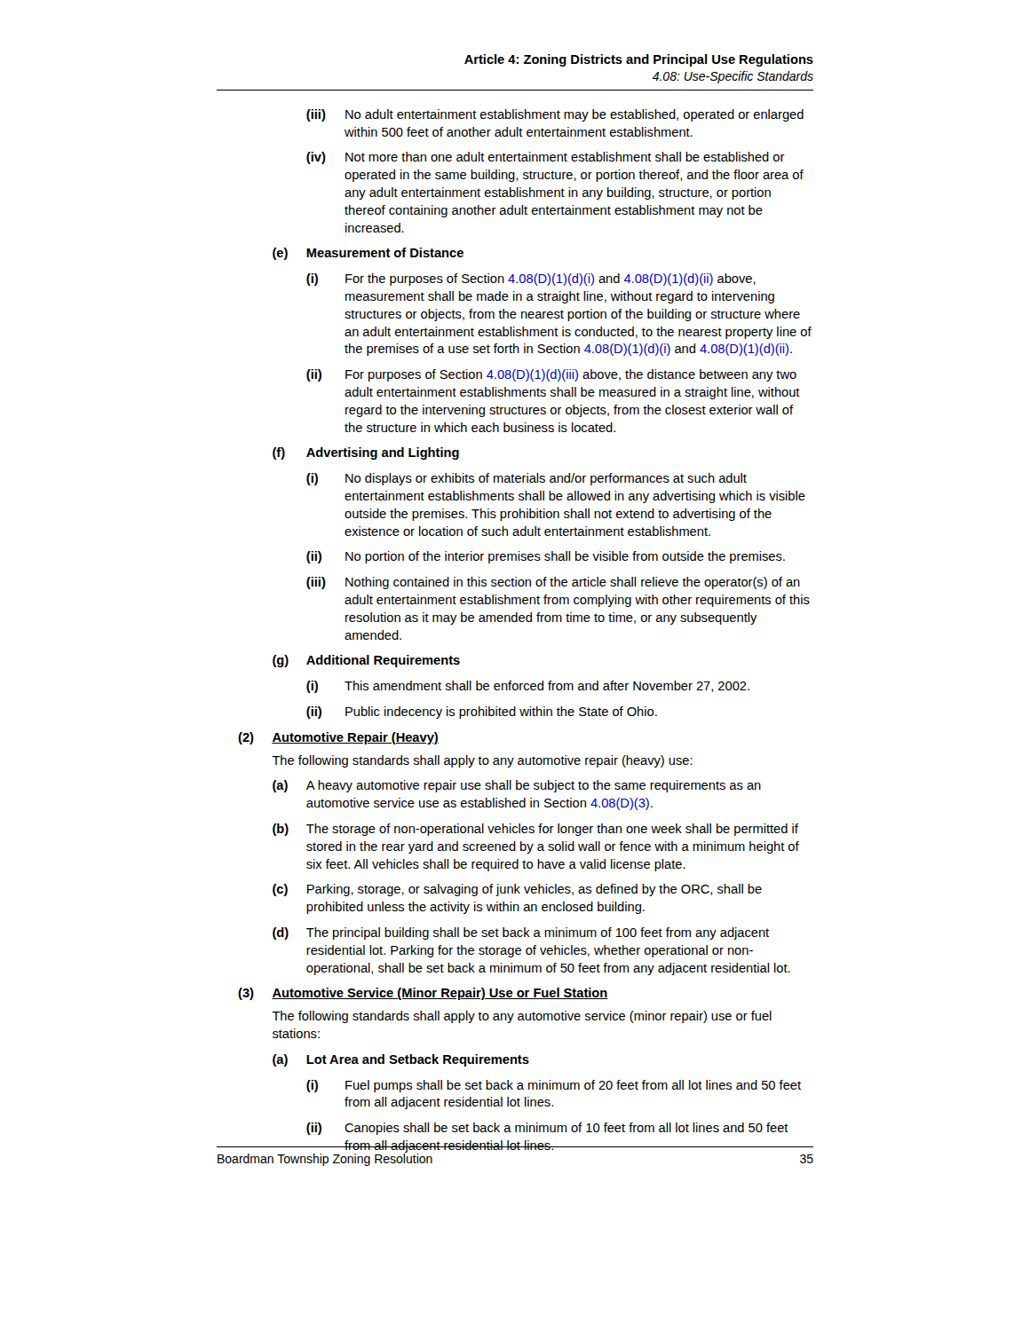Article 4: Zoning Districts and Principal Use Regulations
4.08: Use-Specific Standards
(iii)
No adult entertainment establishment may be established, operated or enlarged within 500 feet of another adult entertainment establishment.
(iv)
Not more than one adult entertainment establishment shall be established or operated in the same building, structure, or portion thereof, and the floor area of any adult entertainment establishment in any building, structure, or portion thereof containing another adult entertainment establishment may not be increased.
(e)
Measurement of Distance
(i)
For the purposes of Section 4.08(D)(1)(d)(i) and 4.08(D)(1)(d)(ii) above, measurement shall be made in a straight line, without regard to intervening structures or objects, from the nearest portion of the building or structure where an adult entertainment establishment is conducted, to the nearest property line of the premises of a use set forth in Section 4.08(D)(1)(d)(i) and 4.08(D)(1)(d)(ii).
(ii)
For purposes of Section 4.08(D)(1)(d)(iii) above, the distance between any two adult entertainment establishments shall be measured in a straight line, without regard to the intervening structures or objects, from the closest exterior wall of the structure in which each business is located.
(f)
Advertising and Lighting
(i)
No displays or exhibits of materials and/or performances at such adult entertainment establishments shall be allowed in any advertising which is visible outside the premises. This prohibition shall not extend to advertising of the existence or location of such adult entertainment establishment.
(ii)
No portion of the interior premises shall be visible from outside the premises.
(iii)
Nothing contained in this section of the article shall relieve the operator(s) of an adult entertainment establishment from complying with other requirements of this resolution as it may be amended from time to time, or any subsequently amended.
(g)
Additional Requirements
(i)
This amendment shall be enforced from and after November 27, 2002.
(ii)
Public indecency is prohibited within the State of Ohio.
(2)
Automotive Repair (Heavy)
The following standards shall apply to any automotive repair (heavy) use:
(a)
A heavy automotive repair use shall be subject to the same requirements as an automotive service use as established in Section 4.08(D)(3).
(b)
The storage of non-operational vehicles for longer than one week shall be permitted if stored in the rear yard and screened by a solid wall or fence with a minimum height of six feet. All vehicles shall be required to have a valid license plate.
(c)
Parking, storage, or salvaging of junk vehicles, as defined by the ORC, shall be prohibited unless the activity is within an enclosed building.
(d)
The principal building shall be set back a minimum of 100 feet from any adjacent residential lot. Parking for the storage of vehicles, whether operational or non-operational, shall be set back a minimum of 50 feet from any adjacent residential lot.
(3)
Automotive Service (Minor Repair) Use or Fuel Station
The following standards shall apply to any automotive service (minor repair) use or fuel stations:
(a)
Lot Area and Setback Requirements
(i)
Fuel pumps shall be set back a minimum of 20 feet from all lot lines and 50 feet from all adjacent residential lot lines.
(ii)
Canopies shall be set back a minimum of 10 feet from all lot lines and 50 feet from all adjacent residential lot lines.
Boardman Township Zoning Resolution 35